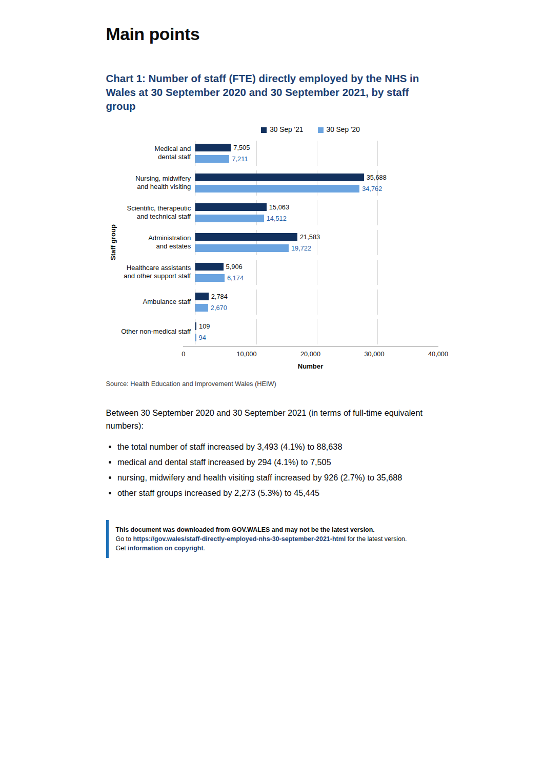Main points
Chart 1: Number of staff (FTE) directly employed by the NHS in Wales at 30 September 2020 and 30 September 2021, by staff group
30 Sep '21 30 Sep '20
Staff group
Medical and
dental staff
7,505
7,211
Nursing, midwifery
and health visiting
35,688
34,762
Scientific, therapeutic
and technical staff
15,063
14,512
Administration
and estates
21,583
19,722
Healthcare assistants
and other support staff
5,906
6,174
Ambulance staff
2,784
2,670
Other non-medical staff
109
94
0 10,000 20,000 30,000 40,000
Number
Source: Health Education and Improvement Wales (HEIW)
Between 30 September 2020 and 30 September 2021 (in terms of full-time equivalent numbers):
the total number of staff increased by 3,493 (4.1%) to 88,638
medical and dental staff increased by 294 (4.1%) to 7,505
nursing, midwifery and health visiting staff increased by 926 (2.7%) to 35,688
other staff groups increased by 2,273 (5.3%) to 45,445
This document was downloaded from GOV.WALES and may not be the latest version.
Go to https://gov.wales/staff-directly-employed-nhs-30-september-2021-html for the latest version.
Get information on copyright.